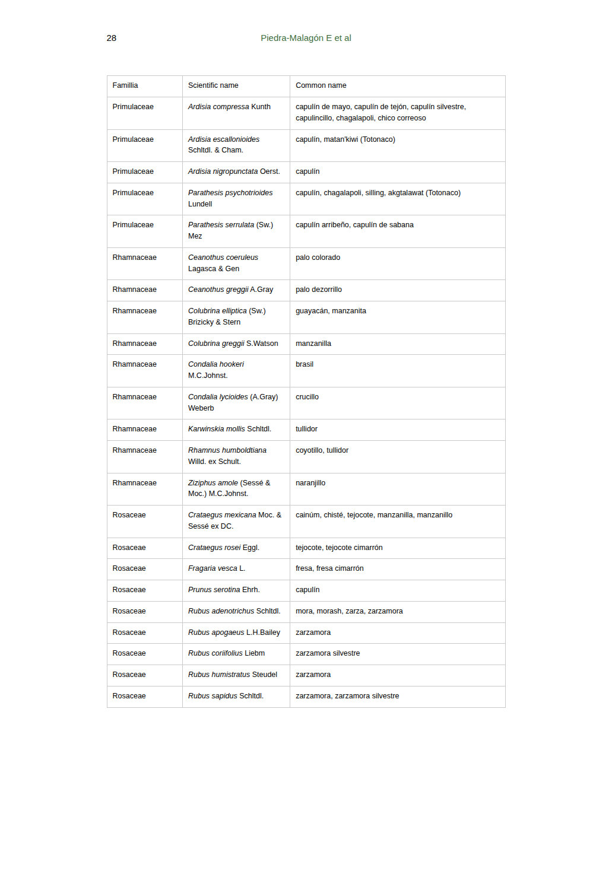28
Piedra-Malagón E et al
| Famillia | Scientific name | Common name |
| --- | --- | --- |
| Primulaceae | Ardisia compressa Kunth | capulín de mayo, capulín de tejón, capulín silvestre, capulincillo, chagalapoli, chico correoso |
| Primulaceae | Ardisia escallonioides Schltdl. & Cham. | capulín, matan'kiwi (Totonaco) |
| Primulaceae | Ardisia nigropunctata Oerst. | capulín |
| Primulaceae | Parathesis psychotrioides Lundell | capulín, chagalapoli, silling, akgtalawat (Totonaco) |
| Primulaceae | Parathesis serrulata (Sw.) Mez | capulín arribeño, capulín de sabana |
| Rhamnaceae | Ceanothus coeruleus Lagasca & Gen | palo colorado |
| Rhamnaceae | Ceanothus greggii A.Gray | palo dezorrillo |
| Rhamnaceae | Colubrina elliptica (Sw.) Brizicky & Stern | guayacán, manzanita |
| Rhamnaceae | Colubrina greggii S.Watson | manzanilla |
| Rhamnaceae | Condalia hookeri M.C.Johnst. | brasil |
| Rhamnaceae | Condalia lycioides (A.Gray) Weberb | crucillo |
| Rhamnaceae | Karwinskia mollis Schltdl. | tullidor |
| Rhamnaceae | Rhamnus humboldtiana Willd. ex Schult. | coyotillo, tullidor |
| Rhamnaceae | Ziziphus amole (Sessé & Moc.) M.C.Johnst. | naranjillo |
| Rosaceae | Crataegus mexicana Moc. & Sessé ex DC. | cainúm, chisté, tejocote, manzanilla, manzanillo |
| Rosaceae | Crataegus rosei Eggl. | tejocote, tejocote cimarrón |
| Rosaceae | Fragaria vesca L. | fresa, fresa cimarrón |
| Rosaceae | Prunus serotina Ehrh. | capulín |
| Rosaceae | Rubus adenotrichus Schltdl. | mora, morash, zarza, zarzamora |
| Rosaceae | Rubus apogaeus L.H.Bailey | zarzamora |
| Rosaceae | Rubus coriifolius Liebm | zarzamora silvestre |
| Rosaceae | Rubus humistratus Steudel | zarzamora |
| Rosaceae | Rubus sapidus Schltdl. | zarzamora, zarzamora silvestre |